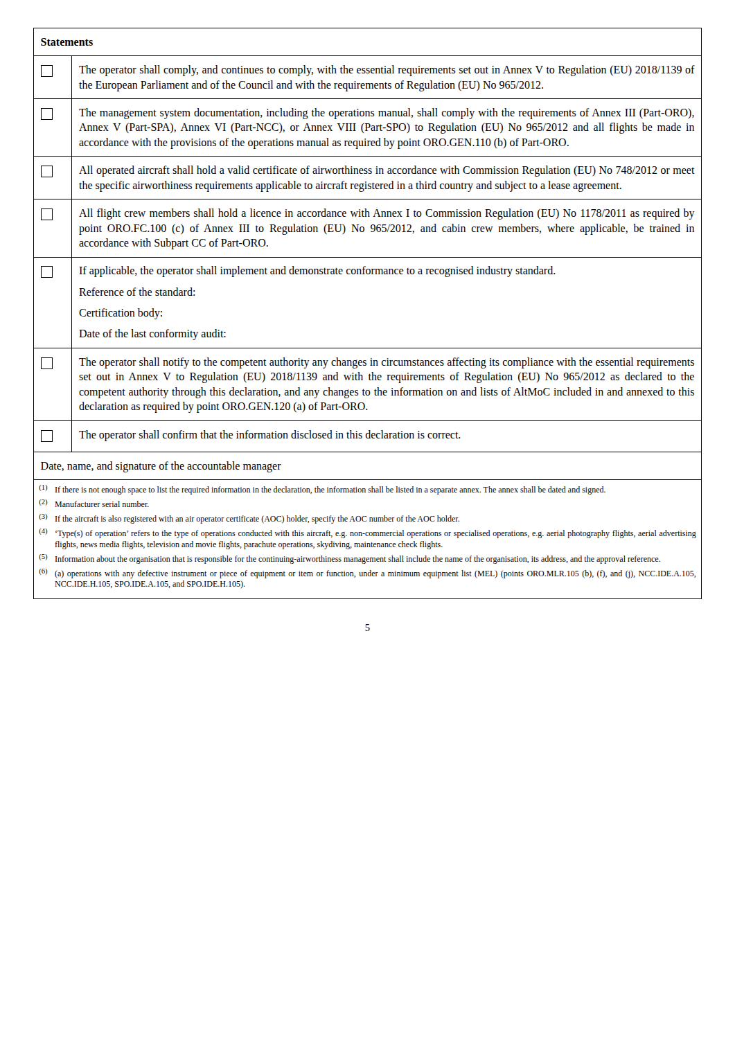| Statements |
| --- |
| | The operator shall comply, and continues to comply, with the essential requirements set out in Annex V to Regulation (EU) 2018/1139 of the European Parliament and of the Council and with the requirements of Regulation (EU) No 965/2012. |
| | The management system documentation, including the operations manual, shall comply with the requirements of Annex III (Part-ORO), Annex V (Part-SPA), Annex VI (Part-NCC), or Annex VIII (Part-SPO) to Regulation (EU) No 965/2012 and all flights be made in accordance with the provisions of the operations manual as required by point ORO.GEN.110 (b) of Part-ORO. |
| | All operated aircraft shall hold a valid certificate of airworthiness in accordance with Commission Regulation (EU) No 748/2012 or meet the specific airworthiness requirements applicable to aircraft registered in a third country and subject to a lease agreement. |
| | All flight crew members shall hold a licence in accordance with Annex I to Commission Regulation (EU) No 1178/2011 as required by point ORO.FC.100 (c) of Annex III to Regulation (EU) No 965/2012, and cabin crew members, where applicable, be trained in accordance with Subpart CC of Part-ORO. |
| | If applicable, the operator shall implement and demonstrate conformance to a recognised industry standard. Reference of the standard: Certification body: Date of the last conformity audit: |
| | The operator shall notify to the competent authority any changes in circumstances affecting its compliance with the essential requirements set out in Annex V to Regulation (EU) 2018/1139 and with the requirements of Regulation (EU) No 965/2012 as declared to the competent authority through this declaration, and any changes to the information on and lists of AltMoC included in and annexed to this declaration as required by point ORO.GEN.120 (a) of Part-ORO. |
| | The operator shall confirm that the information disclosed in this declaration is correct. |
| Date, name, and signature of the accountable manager |
| (1) If there is not enough space to list the required information in the declaration, the information shall be listed in a separate annex. The annex shall be dated and signed. (2) Manufacturer serial number. (3) If the aircraft is also registered with an air operator certificate (AOC) holder, specify the AOC number of the AOC holder. (4) ‘Type(s) of operation’ refers to the type of operations conducted with this aircraft, e.g. non-commercial operations or specialised operations, e.g. aerial photography flights, aerial advertising flights, news media flights, television and movie flights, parachute operations, skydiving, maintenance check flights. (5) Information about the organisation that is responsible for the continuing-airworthiness management shall include the name of the organisation, its address, and the approval reference. (6) (a) operations with any defective instrument or piece of equipment or item or function, under a minimum equipment list (MEL) (points ORO.MLR.105 (b), (f), and (j), NCC.IDE.A.105, NCC.IDE.H.105, SPO.IDE.A.105, and SPO.IDE.H.105). |
5